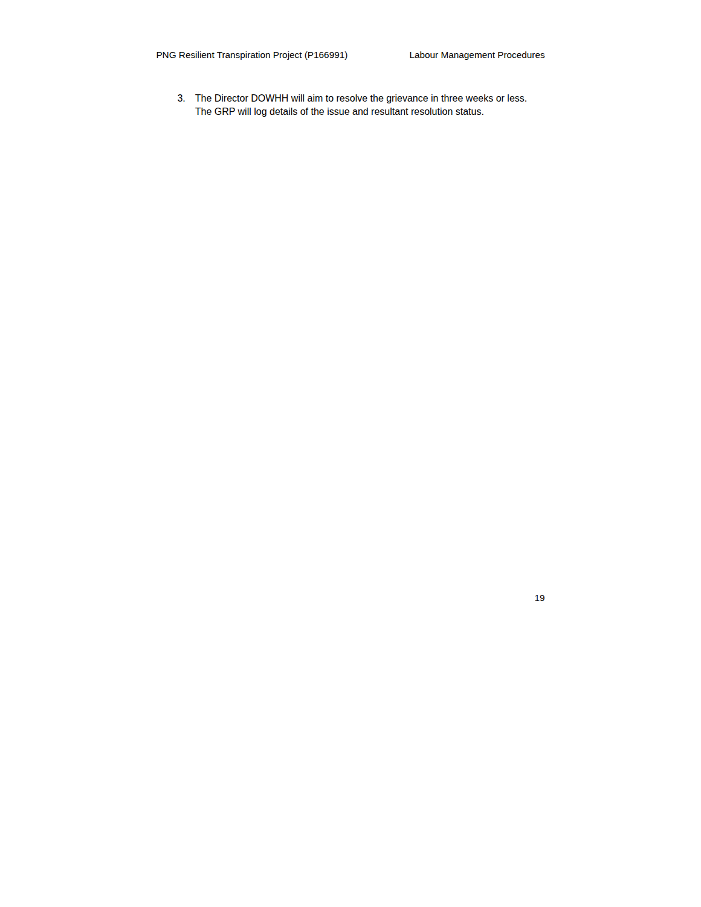PNG Resilient Transpiration Project (P166991)
Labour Management Procedures
The Director DOWHH will aim to resolve the grievance in three weeks or less. The GRP will log details of the issue and resultant resolution status.
19